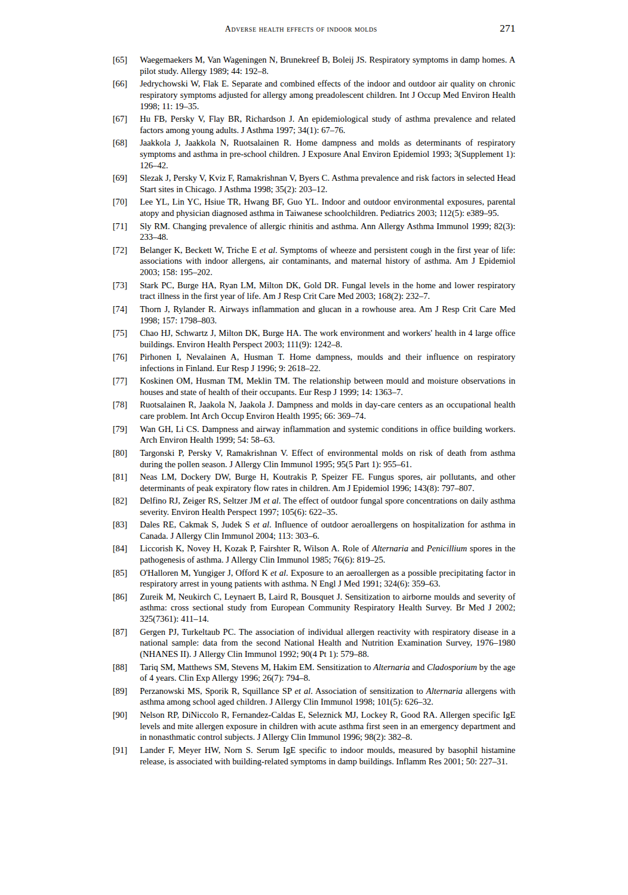Adverse health effects of indoor molds 271
[65] Waegemaekers M, Van Wageningen N, Brunekreef B, Boleij JS. Respiratory symptoms in damp homes. A pilot study. Allergy 1989; 44: 192–8.
[66] Jedrychowski W, Flak E. Separate and combined effects of the indoor and outdoor air quality on chronic respiratory symptoms adjusted for allergy among preadolescent children. Int J Occup Med Environ Health 1998; 11: 19–35.
[67] Hu FB, Persky V, Flay BR, Richardson J. An epidemiological study of asthma prevalence and related factors among young adults. J Asthma 1997; 34(1): 67–76.
[68] Jaakkola J, Jaakkola N, Ruotsalainen R. Home dampness and molds as determinants of respiratory symptoms and asthma in pre-school children. J Exposure Anal Environ Epidemiol 1993; 3(Supplement 1): 126–42.
[69] Slezak J, Persky V, Kviz F, Ramakrishnan V, Byers C. Asthma prevalence and risk factors in selected Head Start sites in Chicago. J Asthma 1998; 35(2): 203–12.
[70] Lee YL, Lin YC, Hsiue TR, Hwang BF, Guo YL. Indoor and outdoor environmental exposures, parental atopy and physician diagnosed asthma in Taiwanese schoolchildren. Pediatrics 2003; 112(5): e389–95.
[71] Sly RM. Changing prevalence of allergic rhinitis and asthma. Ann Allergy Asthma Immunol 1999; 82(3): 233–48.
[72] Belanger K, Beckett W, Triche E et al. Symptoms of wheeze and persistent cough in the first year of life: associations with indoor allergens, air contaminants, and maternal history of asthma. Am J Epidemiol 2003; 158: 195–202.
[73] Stark PC, Burge HA, Ryan LM, Milton DK, Gold DR. Fungal levels in the home and lower respiratory tract illness in the first year of life. Am J Resp Crit Care Med 2003; 168(2): 232–7.
[74] Thorn J, Rylander R. Airways inflammation and glucan in a rowhouse area. Am J Resp Crit Care Med 1998; 157: 1798–803.
[75] Chao HJ, Schwartz J, Milton DK, Burge HA. The work environment and workers' health in 4 large office buildings. Environ Health Perspect 2003; 111(9): 1242–8.
[76] Pirhonen I, Nevalainen A, Husman T. Home dampness, moulds and their influence on respiratory infections in Finland. Eur Resp J 1996; 9: 2618–22.
[77] Koskinen OM, Husman TM, Meklin TM. The relationship between mould and moisture observations in houses and state of health of their occupants. Eur Resp J 1999; 14: 1363–7.
[78] Ruotsalainen R, Jaakola N, Jaakola J. Dampness and molds in day-care centers as an occupational health care problem. Int Arch Occup Environ Health 1995; 66: 369–74.
[79] Wan GH, Li CS. Dampness and airway inflammation and systemic conditions in office building workers. Arch Environ Health 1999; 54: 58–63.
[80] Targonski P, Persky V, Ramakrishnan V. Effect of environmental molds on risk of death from asthma during the pollen season. J Allergy Clin Immunol 1995; 95(5 Part 1): 955–61.
[81] Neas LM, Dockery DW, Burge H, Koutrakis P, Speizer FE. Fungus spores, air pollutants, and other determinants of peak expiratory flow rates in children. Am J Epidemiol 1996; 143(8): 797–807.
[82] Delfino RJ, Zeiger RS, Seltzer JM et al. The effect of outdoor fungal spore concentrations on daily asthma severity. Environ Health Perspect 1997; 105(6): 622–35.
[83] Dales RE, Cakmak S, Judek S et al. Influence of outdoor aeroallergens on hospitalization for asthma in Canada. J Allergy Clin Immunol 2004; 113: 303–6.
[84] Liccorish K, Novey H, Kozak P, Fairshter R, Wilson A. Role of Alternaria and Penicillium spores in the pathogenesis of asthma. J Allergy Clin Immunol 1985; 76(6): 819–25.
[85] O'Halloren M, Yungiger J, Offord K et al. Exposure to an aeroallergen as a possible precipitating factor in respiratory arrest in young patients with asthma. N Engl J Med 1991; 324(6): 359–63.
[86] Zureik M, Neukirch C, Leynaert B, Laird R, Bousquet J. Sensitization to airborne moulds and severity of asthma: cross sectional study from European Community Respiratory Health Survey. Br Med J 2002; 325(7361): 411–14.
[87] Gergen PJ, Turkeltaub PC. The association of individual allergen reactivity with respiratory disease in a national sample: data from the second National Health and Nutrition Examination Survey, 1976–1980 (NHANES II). J Allergy Clin Immunol 1992; 90(4 Pt 1): 579–88.
[88] Tariq SM, Matthews SM, Stevens M, Hakim EM. Sensitization to Alternaria and Cladosporium by the age of 4 years. Clin Exp Allergy 1996; 26(7): 794–8.
[89] Perzanowski MS, Sporik R, Squillance SP et al. Association of sensitization to Alternaria allergens with asthma among school aged children. J Allergy Clin Immunol 1998; 101(5): 626–32.
[90] Nelson RP, DiNiccolo R, Fernandez-Caldas E, Seleznick MJ, Lockey R, Good RA. Allergen specific IgE levels and mite allergen exposure in children with acute asthma first seen in an emergency department and in nonasthmatic control subjects. J Allergy Clin Immunol 1996; 98(2): 382–8.
[91] Lander F, Meyer HW, Norn S. Serum IgE specific to indoor moulds, measured by basophil histamine release, is associated with building-related symptoms in damp buildings. Inflamm Res 2001; 50: 227–31.